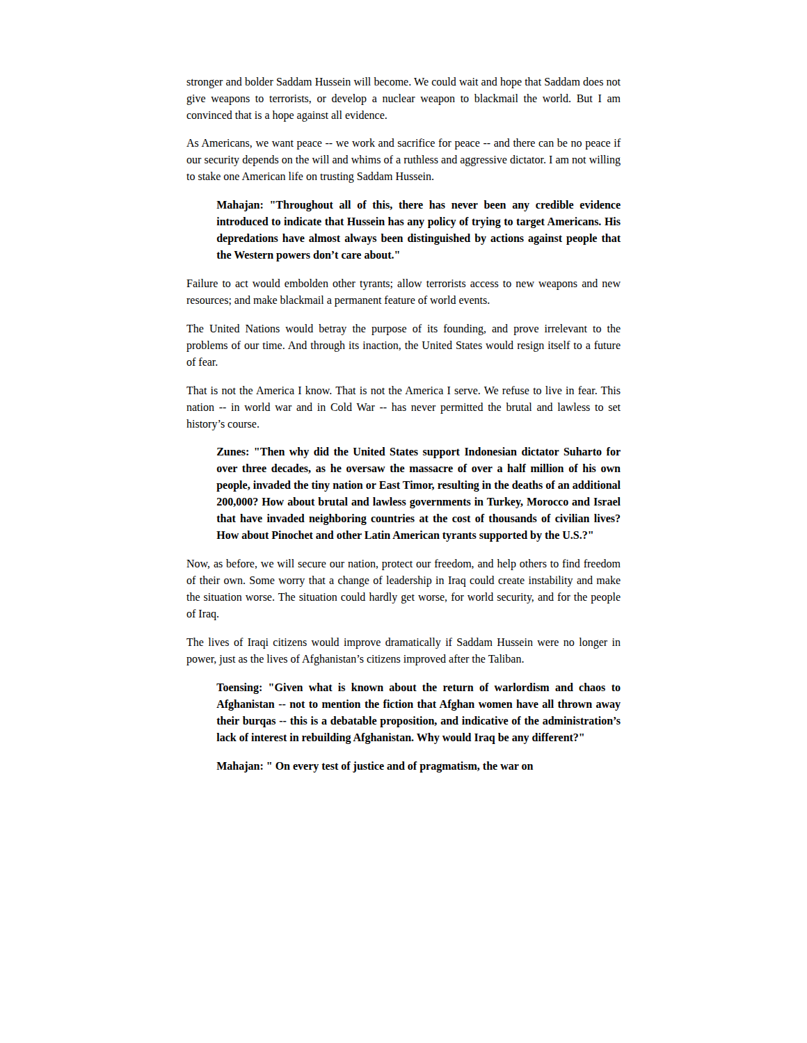stronger and bolder Saddam Hussein will become. We could wait and hope that Saddam does not give weapons to terrorists, or develop a nuclear weapon to blackmail the world. But I am convinced that is a hope against all evidence.
As Americans, we want peace -- we work and sacrifice for peace -- and there can be no peace if our security depends on the will and whims of a ruthless and aggressive dictator. I am not willing to stake one American life on trusting Saddam Hussein.
Mahajan: "Throughout all of this, there has never been any credible evidence introduced to indicate that Hussein has any policy of trying to target Americans. His depredations have almost always been distinguished by actions against people that the Western powers don’t care about."
Failure to act would embolden other tyrants; allow terrorists access to new weapons and new resources; and make blackmail a permanent feature of world events.
The United Nations would betray the purpose of its founding, and prove irrelevant to the problems of our time. And through its inaction, the United States would resign itself to a future of fear.
That is not the America I know. That is not the America I serve. We refuse to live in fear. This nation -- in world war and in Cold War -- has never permitted the brutal and lawless to set history’s course.
Zunes: "Then why did the United States support Indonesian dictator Suharto for over three decades, as he oversaw the massacre of over a half million of his own people, invaded the tiny nation or East Timor, resulting in the deaths of an additional 200,000? How about brutal and lawless governments in Turkey, Morocco and Israel that have invaded neighboring countries at the cost of thousands of civilian lives? How about Pinochet and other Latin American tyrants supported by the U.S.?"
Now, as before, we will secure our nation, protect our freedom, and help others to find freedom of their own. Some worry that a change of leadership in Iraq could create instability and make the situation worse. The situation could hardly get worse, for world security, and for the people of Iraq.
The lives of Iraqi citizens would improve dramatically if Saddam Hussein were no longer in power, just as the lives of Afghanistan’s citizens improved after the Taliban.
Toensing: "Given what is known about the return of warlordism and chaos to Afghanistan -- not to mention the fiction that Afghan women have all thrown away their burqas -- this is a debatable proposition, and indicative of the administration’s lack of interest in rebuilding Afghanistan. Why would Iraq be any different?"
Mahajan: " On every test of justice and of pragmatism, the war on